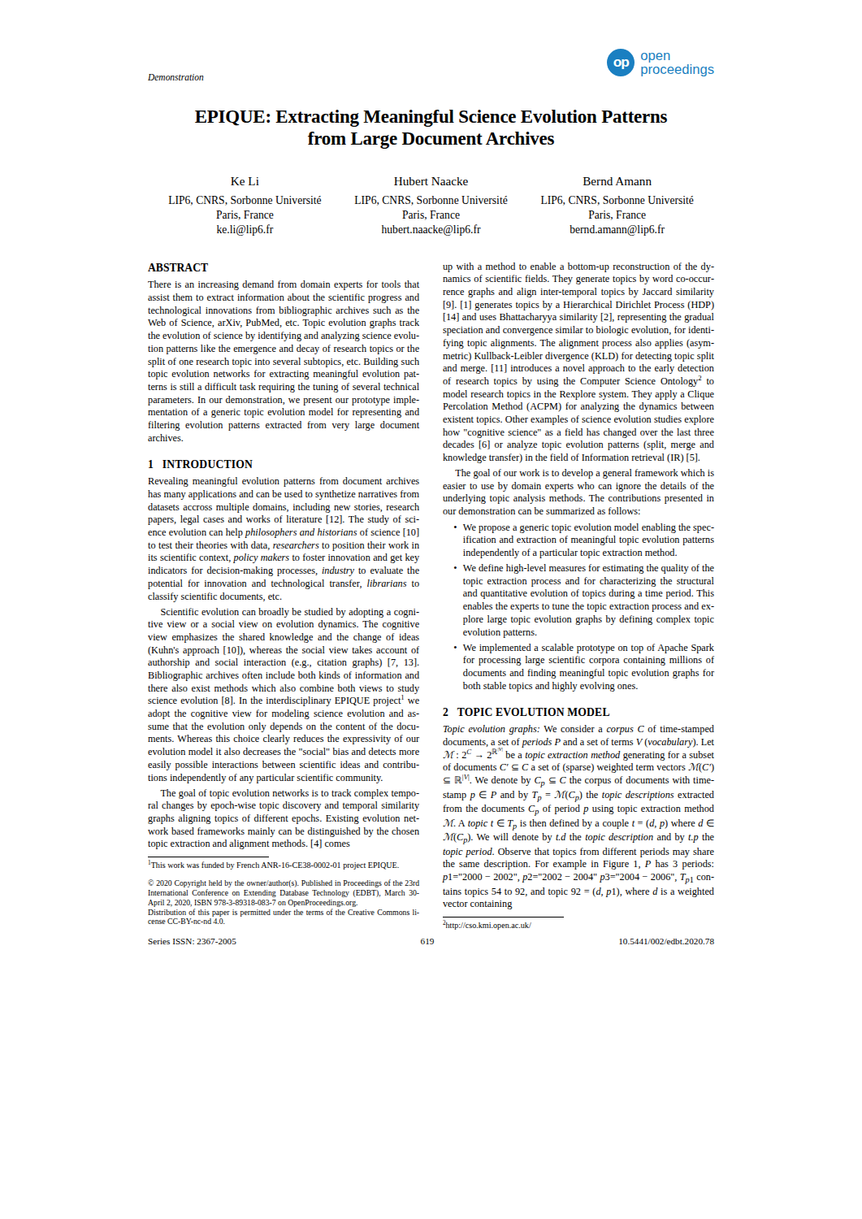Demonstration
op
open proceedings
EPIQUE: Extracting Meaningful Science Evolution Patterns
from Large Document Archives
Ke Li
LIP6, CNRS, Sorbonne Université
Paris, France
ke.li@lip6.fr
Hubert Naacke
LIP6, CNRS, Sorbonne Université
Paris, France
hubert.naacke@lip6.fr
Bernd Amann
LIP6, CNRS, Sorbonne Université
Paris, France
bernd.amann@lip6.fr
Abstract
There is an increasing demand from domain experts for tools that assist them to extract information about the scientific progress and technological innovations from bibliographic archives such as the Web of Science, arXiv, PubMed, etc. Topic evolution graphs track the evolution of science by identifying and analyzing science evolution patterns like the emergence and decay of research topics or the split of one research topic into several subtopics, etc. Building such topic evolution networks for extracting meaningful evolution patterns is still a difficult task requiring the tuning of several technical parameters. In our demonstration, we present our prototype implementation of a generic topic evolution model for representing and filtering evolution patterns extracted from very large document archives.
1 Introduction
Revealing meaningful evolution patterns from document archives has many applications and can be used to synthetize narratives from datasets accross multiple domains, including new stories, research papers, legal cases and works of literature [12]. The study of science evolution can help philosophers and historians of science [10] to test their theories with data, researchers to position their work in its scientific context, policy makers to foster innovation and get key indicators for decision-making processes, industry to evaluate the potential for innovation and technological transfer, librarians to classify scientific documents, etc.
Scientific evolution can broadly be studied by adopting a cognitive view or a social view on evolution dynamics. The cognitive view emphasizes the shared knowledge and the change of ideas (Kuhn's approach [10]), whereas the social view takes account of authorship and social interaction (e.g., citation graphs) [7, 13]. Bibliographic archives often include both kinds of information and there also exist methods which also combine both views to study science evolution [8]. In the interdisciplinary EPIQUE project1 we adopt the cognitive view for modeling science evolution and assume that the evolution only depends on the content of the documents. Whereas this choice clearly reduces the expressivity of our evolution model it also decreases the "social" bias and detects more easily possible interactions between scientific ideas and contributions independently of any particular scientific community.
The goal of topic evolution networks is to track complex temporal changes by epoch-wise topic discovery and temporal similarity graphs aligning topics of different epochs. Existing evolution network based frameworks mainly can be distinguished by the chosen topic extraction and alignment methods. [4] comes
1This work was funded by French ANR-16-CE38-0002-01 project EPIQUE.
© 2020 Copyright held by the owner/author(s). Published in Proceedings of the 23rd International Conference on Extending Database Technology (EDBT), March 30-April 2, 2020, ISBN 978-3-89318-083-7 on OpenProceedings.org.
Distribution of this paper is permitted under the terms of the Creative Commons license CC-BY-nc-nd 4.0.
up with a method to enable a bottom-up reconstruction of the dynamics of scientific fields. They generate topics by word co-occurrence graphs and align inter-temporal topics by Jaccard similarity [9]. [1] generates topics by a Hierarchical Dirichlet Process (HDP) [14] and uses Bhattacharyya similarity [2], representing the gradual speciation and convergence similar to biologic evolution, for identifying topic alignments. The alignment process also applies (asymmetric) Kullback-Leibler divergence (KLD) for detecting topic split and merge. [11] introduces a novel approach to the early detection of research topics by using the Computer Science Ontology2 to model research topics in the Rexplore system. They apply a Clique Percolation Method (ACPM) for analyzing the dynamics between existent topics. Other examples of science evolution studies explore how "cognitive science" as a field has changed over the last three decades [6] or analyze topic evolution patterns (split, merge and knowledge transfer) in the field of Information retrieval (IR) [5].
The goal of our work is to develop a general framework which is easier to use by domain experts who can ignore the details of the underlying topic analysis methods. The contributions presented in our demonstration can be summarized as follows:
We propose a generic topic evolution model enabling the specification and extraction of meaningful topic evolution patterns independently of a particular topic extraction method.
We define high-level measures for estimating the quality of the topic extraction process and for characterizing the structural and quantitative evolution of topics during a time period. This enables the experts to tune the topic extraction process and explore large topic evolution graphs by defining complex topic evolution patterns.
We implemented a scalable prototype on top of Apache Spark for processing large scientific corpora containing millions of documents and finding meaningful topic evolution graphs for both stable topics and highly evolving ones.
2 Topic Evolution Model
Topic evolution graphs: We consider a corpus C of time-stamped documents, a set of periods P and a set of terms V (vocabulary). Let ℳ : 2C → 2ℝ|V| be a topic extraction method generating for a subset of documents C′ ⊆ C a set of (sparse) weighted term vectors ℳ(C′) ⊆ ℝ|V|. We denote by Cp ⊆ C the corpus of documents with timestamp p ∈ P and by Tp = ℳ(Cp) the topic descriptions extracted from the documents Cp of period p using topic extraction method ℳ. A topic t ∈ Tp is then defined by a couple t = (d, p) where d ∈ ℳ(Cp). We will denote by t.d the topic description and by t.p the topic period. Observe that topics from different periods may share the same description. For example in Figure 1, P has 3 periods: p1="2000 − 2002", p2="2002 − 2004" p3="2004 − 2006", Tp1 contains topics 54 to 92, and topic 92 = (d, p1), where d is a weighted vector containing
2http://cso.kmi.open.ac.uk/
Series ISSN: 2367-2005
619
10.5441/002/edbt.2020.78